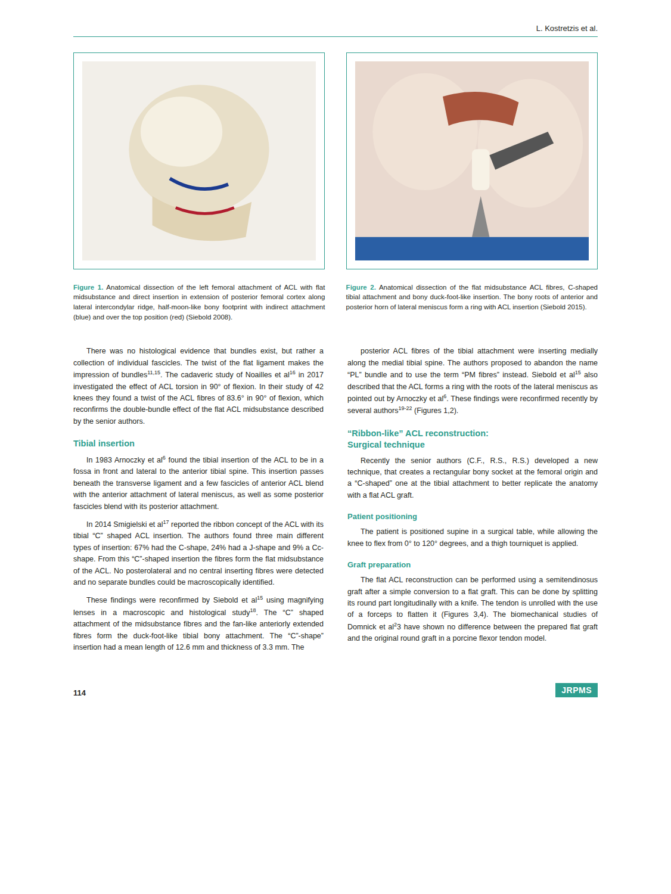L. Kostretzis et al.
Figure 1. Anatomical dissection of the left femoral attachment of ACL with flat midsubstance and direct insertion in extension of posterior femoral cortex along lateral intercondylar ridge, half-moon-like bony footprint with indirect attachment (blue) and over the top position (red) (Siebold 2008).
Figure 2. Anatomical dissection of the flat midsubstance ACL fibres, C-shaped tibial attachment and bony duck-foot-like insertion. The bony roots of anterior and posterior horn of lateral meniscus form a ring with ACL insertion (Siebold 2015).
There was no histological evidence that bundles exist, but rather a collection of individual fascicles. The twist of the flat ligament makes the impression of bundles11,15. The cadaveric study of Noailles et al16 in 2017 investigated the effect of ACL torsion in 90° of flexion. In their study of 42 knees they found a twist of the ACL fibres of 83.6° in 90° of flexion, which reconfirms the double-bundle effect of the flat ACL midsubstance described by the senior authors.
Tibial insertion
In 1983 Arnoczky et al6 found the tibial insertion of the ACL to be in a fossa in front and lateral to the anterior tibial spine. This insertion passes beneath the transverse ligament and a few fascicles of anterior ACL blend with the anterior attachment of lateral meniscus, as well as some posterior fascicles blend with its posterior attachment.
In 2014 Smigielski et al17 reported the ribbon concept of the ACL with its tibial “C” shaped ACL insertion. The authors found three main different types of insertion: 67% had the C-shape, 24% had a J-shape and 9% a Cc-shape. From this “C”-shaped insertion the fibres form the flat midsubstance of the ACL. No posterolateral and no central inserting fibres were detected and no separate bundles could be macroscopically identified.
These findings were reconfirmed by Siebold et al15 using magnifying lenses in a macroscopic and histological study18. The “C” shaped attachment of the midsubstance fibres and the fan-like anteriorly extended fibres form the duck-foot-like tibial bony attachment. The “C”-shape” insertion had a mean length of 12.6 mm and thickness of 3.3 mm. The
posterior ACL fibres of the tibial attachment were inserting medially along the medial tibial spine. The authors proposed to abandon the name “PL” bundle and to use the term “PM fibres” instead. Siebold et al15 also described that the ACL forms a ring with the roots of the lateral meniscus as pointed out by Arnoczky et al6. These findings were reconfirmed recently by several authors19-22 (Figures 1,2).
“Ribbon-like” ACL reconstruction:
Surgical technique
Recently the senior authors (C.F., R.S., R.S.) developed a new technique, that creates a rectangular bony socket at the femoral origin and a “C-shaped” one at the tibial attachment to better replicate the anatomy with a flat ACL graft.
Patient positioning
The patient is positioned supine in a surgical table, while allowing the knee to flex from 0° to 120° degrees, and a thigh tourniquet is applied.
Graft preparation
The flat ACL reconstruction can be performed using a semitendinosus graft after a simple conversion to a flat graft. This can be done by splitting its round part longitudinally with a knife. The tendon is unrolled with the use of a forceps to flatten it (Figures 3,4). The biomechanical studies of Domnick et al23 have shown no difference between the prepared flat graft and the original round graft in a porcine flexor tendon model.
114
JRPMS